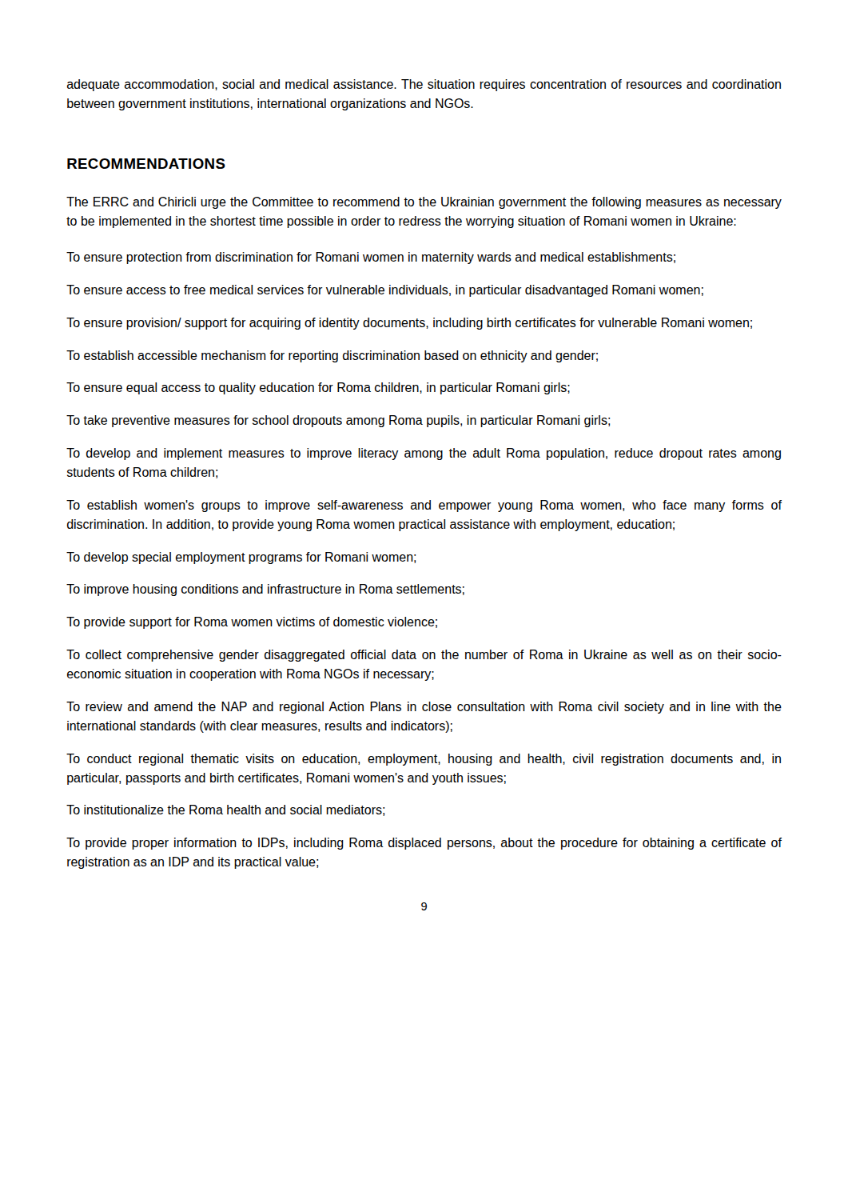adequate accommodation, social and medical assistance. The situation requires concentration of resources and coordination between government institutions, international organizations and NGOs.
RECOMMENDATIONS
The ERRC and Chiricli urge the Committee to recommend to the Ukrainian government the following measures as necessary to be implemented in the shortest time possible in order to redress the worrying situation of Romani women in Ukraine:
To ensure protection from discrimination for Romani women in maternity wards and medical establishments;
To ensure access to free medical services for vulnerable individuals, in particular disadvantaged Romani women;
To ensure provision/ support for acquiring of identity documents, including birth certificates for vulnerable Romani women;
To establish accessible mechanism for reporting discrimination based on ethnicity and gender;
To ensure equal access to quality education for Roma children, in particular Romani girls;
To take preventive measures for school dropouts among Roma pupils, in particular Romani girls;
To develop and implement measures to improve literacy among the adult Roma population, reduce dropout rates among students of Roma children;
To establish women's groups to improve self-awareness and empower young Roma women, who face many forms of discrimination. In addition, to provide young Roma women practical assistance with employment, education;
To develop special employment programs for Romani women;
To improve housing conditions and infrastructure in Roma settlements;
To provide support for Roma women victims of domestic violence;
To collect comprehensive gender disaggregated official data on the number of Roma in Ukraine as well as on their socio-economic situation in cooperation with Roma NGOs if necessary;
To review and amend the NAP and regional Action Plans in close consultation with Roma civil society and in line with the international standards (with clear measures, results and indicators);
To conduct regional thematic visits on education, employment, housing and health, civil registration documents and, in particular, passports and birth certificates, Romani women's and youth issues;
To institutionalize the Roma health and social mediators;
To provide proper information to IDPs, including Roma displaced persons, about the procedure for obtaining a certificate of registration as an IDP and its practical value;
9